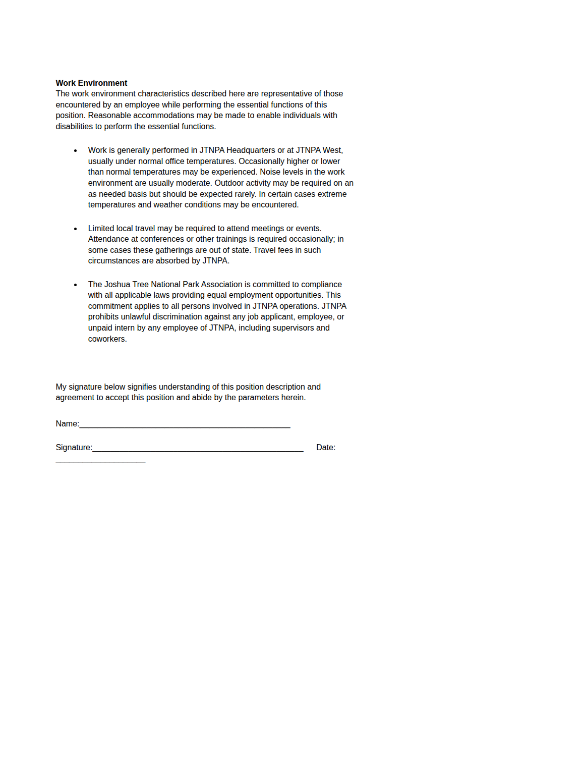Work Environment
The work environment characteristics described here are representative of those encountered by an employee while performing the essential functions of this position. Reasonable accommodations may be made to enable individuals with disabilities to perform the essential functions.
Work is generally performed in JTNPA Headquarters or at JTNPA West, usually under normal office temperatures. Occasionally higher or lower than normal temperatures may be experienced. Noise levels in the work environment are usually moderate. Outdoor activity may be required on an as needed basis but should be expected rarely. In certain cases extreme temperatures and weather conditions may be encountered.
Limited local travel may be required to attend meetings or events. Attendance at conferences or other trainings is required occasionally; in some cases these gatherings are out of state. Travel fees in such circumstances are absorbed by JTNPA.
The Joshua Tree National Park Association is committed to compliance with all applicable laws providing equal employment opportunities. This commitment applies to all persons involved in JTNPA operations. JTNPA prohibits unlawful discrimination against any job applicant, employee, or unpaid intern by any employee of JTNPA, including supervisors and coworkers.
My signature below signifies understanding of this position description and agreement to accept this position and abide by the parameters herein.
Name:_______________________________________________
Signature:_______________________________________________ Date: ____________________